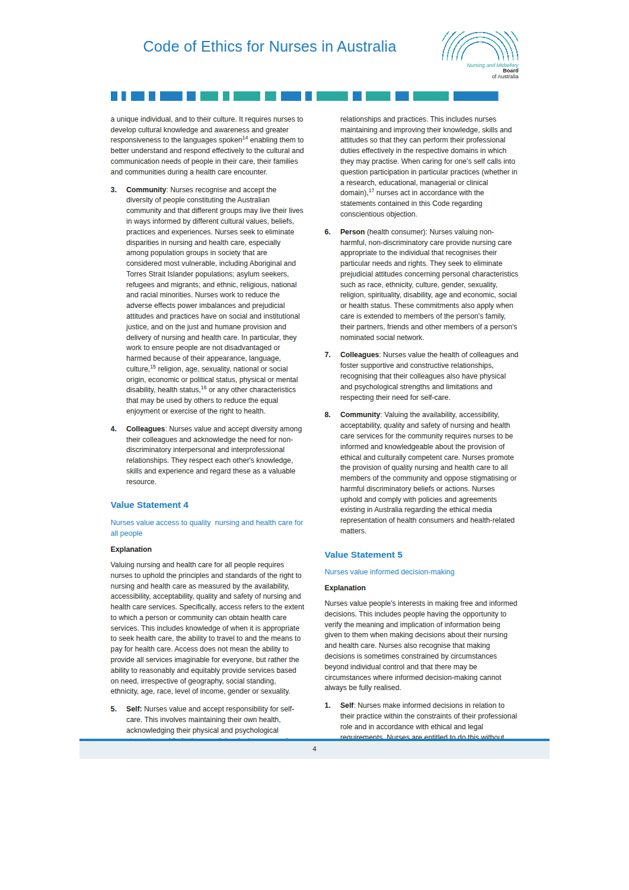Code of Ethics for Nurses in Australia
Nursing and Midwifery Board of Australia
a unique individual, and to their culture. It requires nurses to develop cultural knowledge and awareness and greater responsiveness to the languages spoken14 enabling them to better understand and respond effectively to the cultural and communication needs of people in their care, their families and communities during a health care encounter.
3.
Community: Nurses recognise and accept the diversity of people constituting the Australian community and that different groups may live their lives in ways informed by different cultural values, beliefs, practices and experiences. Nurses seek to eliminate disparities in nursing and health care, especially among population groups in society that are considered most vulnerable, including Aboriginal and Torres Strait Islander populations; asylum seekers, refugees and migrants; and ethnic, religious, national and racial minorities. Nurses work to reduce the adverse effects power imbalances and prejudicial attitudes and practices have on social and institutional justice, and on the just and humane provision and delivery of nursing and health care. In particular, they work to ensure people are not disadvantaged or harmed because of their appearance, language, culture,15 religion, age, sexuality, national or social origin, economic or political status, physical or mental disability, health status,16 or any other characteristics that may be used by others to reduce the equal enjoyment or exercise of the right to health.
4.
Colleagues: Nurses value and accept diversity among their colleagues and acknowledge the need for non-discriminatory interpersonal and interprofessional relationships. They respect each other's knowledge, skills and experience and regard these as a valuable resource.
Value Statement 4
Nurses value access to quality nursing and health care for all people
Explanation
Valuing nursing and health care for all people requires nurses to uphold the principles and standards of the right to nursing and health care as measured by the availability, accessibility, acceptability, quality and safety of nursing and health care services. Specifically, access refers to the extent to which a person or community can obtain health care services. This includes knowledge of when it is appropriate to seek health care, the ability to travel to and the means to pay for health care. Access does not mean the ability to provide all services imaginable for everyone, but rather the ability to reasonably and equitably provide services based on need, irrespective of geography, social standing, ethnicity, age, race, level of income, gender or sexuality.
5.
Self: Nurses value and accept responsibility for self- care. This involves maintaining their own health, acknowledging their physical and psychological strengths and limitations, and developing personal qualities that promote effective professional relationships and practices. This includes nurses maintaining and improving their knowledge, skills and attitudes so that they can perform their professional duties effectively in the respective domains in which they may practise. When caring for one's self calls into question participation in particular practices (whether in a research, educational, managerial or clinical domain),17 nurses act in accordance with the statements contained in this Code regarding conscientious objection.
6.
Person (health consumer): Nurses valuing non-harmful, non-discriminatory care provide nursing care appropriate to the individual that recognises their particular needs and rights. They seek to eliminate prejudicial attitudes concerning personal characteristics such as race, ethnicity, culture, gender, sexuality, religion, spirituality, disability, age and economic, social or health status. These commitments also apply when care is extended to members of the person's family, their partners, friends and other members of a person's nominated social network.
7.
Colleagues: Nurses value the health of colleagues and foster supportive and constructive relationships, recognising that their colleagues also have physical and psychological strengths and limitations and respecting their need for self-care.
8.
Community: Valuing the availability, accessibility, acceptability, quality and safety of nursing and health care services for the community requires nurses to be informed and knowledgeable about the provision of ethical and culturally competent care. Nurses promote the provision of quality nursing and health care to all members of the community and oppose stigmatising or harmful discriminatory beliefs or actions. Nurses uphold and comply with policies and agreements existing in Australia regarding the ethical media representation of health consumers and health-related matters.
Value Statement 5
Nurses value informed decision-making
Explanation
Nurses value people's interests in making free and informed decisions. This includes people having the opportunity to verify the meaning and implication of information being given to them when making decisions about their nursing and health care. Nurses also recognise that making decisions is sometimes constrained by circumstances beyond individual control and that there may be circumstances where informed decision-making cannot always be fully realised.
1.
Self: Nurses make informed decisions in relation to their practice within the constraints of their professional role and in accordance with ethical and legal requirements. Nurses are entitled to do this without undue pressure or
4